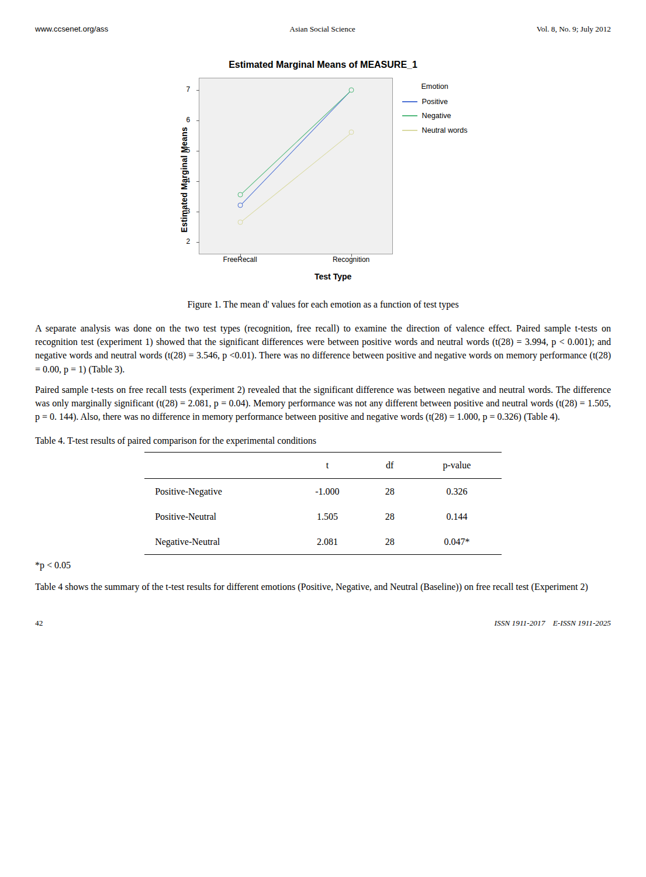www.ccsenet.org/ass
Asian Social Science
Vol. 8, No. 9; July 2012
Estimated Marginal Means of MEASURE_1
Estimated Marginal Means
7
6
5
4
3
2
FreeRecall
Recognition
Emotion
Positive
Negative
Neutral words
Test Type
Figure 1. The mean d' values for each emotion as a function of test types
A separate analysis was done on the two test types (recognition, free recall) to examine the direction of valence effect. Paired sample t-tests on recognition test (experiment 1) showed that the significant differences were between positive words and neutral words (t(28) = 3.994, p < 0.001); and negative words and neutral words (t(28) = 3.546, p <0.01). There was no difference between positive and negative words on memory performance (t(28) = 0.00, p = 1) (Table 3).
Paired sample t-tests on free recall tests (experiment 2) revealed that the significant difference was between negative and neutral words. The difference was only marginally significant (t(28) = 2.081, p = 0.04). Memory performance was not any different between positive and neutral words (t(28) = 1.505, p = 0. 144). Also, there was no difference in memory performance between positive and negative words (t(28) = 1.000, p = 0.326) (Table 4).
Table 4. T-test results of paired comparison for the experimental conditions
| | t | df | p-value |
| --- | --- | --- | --- |
| Positive-Negative | -1.000 | 28 | 0.326 |
| Positive-Neutral | 1.505 | 28 | 0.144 |
| Negative-Neutral | 2.081 | 28 | 0.047* |
*p < 0.05
Table 4 shows the summary of the t-test results for different emotions (Positive, Negative, and Neutral (Baseline)) on free recall test (Experiment 2)
42
ISSN 1911-2017 E-ISSN 1911-2025